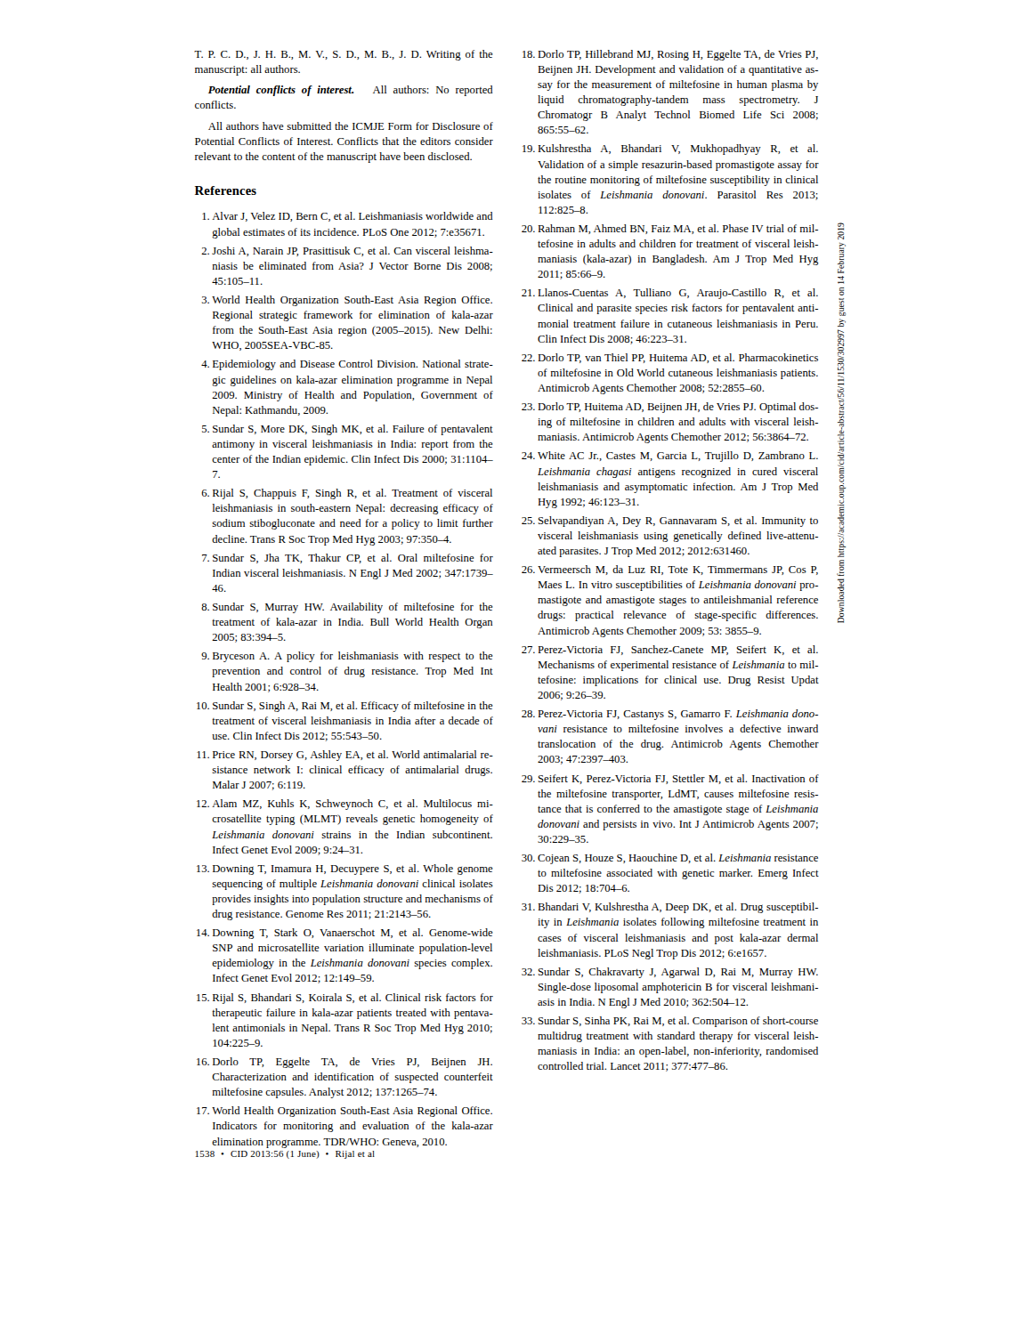Downloaded from https://academic.oup.com/cid/article-abstract/56/11/1530/302997 by guest on 14 February 2019
T. P. C. D., J. H. B., M. V., S. D., M. B., J. D. Writing of the manuscript: all authors.
Potential conflicts of interest. All authors: No reported conflicts.
All authors have submitted the ICMJE Form for Disclosure of Potential Conflicts of Interest. Conflicts that the editors consider relevant to the content of the manuscript have been disclosed.
References
Alvar J, Velez ID, Bern C, et al. Leishmaniasis worldwide and global estimates of its incidence. PLoS One 2012; 7:e35671.
Joshi A, Narain JP, Prasittisuk C, et al. Can visceral leishmaniasis be eliminated from Asia? J Vector Borne Dis 2008; 45:105–11.
World Health Organization South-East Asia Region Office. Regional strategic framework for elimination of kala-azar from the South-East Asia region (2005–2015). New Delhi: WHO, 2005SEA-VBC-85.
Epidemiology and Disease Control Division. National strategic guidelines on kala-azar elimination programme in Nepal 2009. Ministry of Health and Population, Government of Nepal: Kathmandu, 2009.
Sundar S, More DK, Singh MK, et al. Failure of pentavalent antimony in visceral leishmaniasis in India: report from the center of the Indian epidemic. Clin Infect Dis 2000; 31:1104–7.
Rijal S, Chappuis F, Singh R, et al. Treatment of visceral leishmaniasis in south-eastern Nepal: decreasing efficacy of sodium stibogluconate and need for a policy to limit further decline. Trans R Soc Trop Med Hyg 2003; 97:350–4.
Sundar S, Jha TK, Thakur CP, et al. Oral miltefosine for Indian visceral leishmaniasis. N Engl J Med 2002; 347:1739–46.
Sundar S, Murray HW. Availability of miltefosine for the treatment of kala-azar in India. Bull World Health Organ 2005; 83:394–5.
Bryceson A. A policy for leishmaniasis with respect to the prevention and control of drug resistance. Trop Med Int Health 2001; 6:928–34.
Sundar S, Singh A, Rai M, et al. Efficacy of miltefosine in the treatment of visceral leishmaniasis in India after a decade of use. Clin Infect Dis 2012; 55:543–50.
Price RN, Dorsey G, Ashley EA, et al. World antimalarial resistance network I: clinical efficacy of antimalarial drugs. Malar J 2007; 6:119.
Alam MZ, Kuhls K, Schweynoch C, et al. Multilocus microsatellite typing (MLMT) reveals genetic homogeneity of Leishmania donovani strains in the Indian subcontinent. Infect Genet Evol 2009; 9:24–31.
Downing T, Imamura H, Decuypere S, et al. Whole genome sequencing of multiple Leishmania donovani clinical isolates provides insights into population structure and mechanisms of drug resistance. Genome Res 2011; 21:2143–56.
Downing T, Stark O, Vanaerschot M, et al. Genome-wide SNP and microsatellite variation illuminate population-level epidemiology in the Leishmania donovani species complex. Infect Genet Evol 2012; 12:149–59.
Rijal S, Bhandari S, Koirala S, et al. Clinical risk factors for therapeutic failure in kala-azar patients treated with pentavalent antimonials in Nepal. Trans R Soc Trop Med Hyg 2010; 104:225–9.
Dorlo TP, Eggelte TA, de Vries PJ, Beijnen JH. Characterization and identification of suspected counterfeit miltefosine capsules. Analyst 2012; 137:1265–74.
World Health Organization South-East Asia Regional Office. Indicators for monitoring and evaluation of the kala-azar elimination programme. TDR/WHO: Geneva, 2010.
Dorlo TP, Hillebrand MJ, Rosing H, Eggelte TA, de Vries PJ, Beijnen JH. Development and validation of a quantitative assay for the measurement of miltefosine in human plasma by liquid chromatography-tandem mass spectrometry. J Chromatogr B Analyt Technol Biomed Life Sci 2008; 865:55–62.
Kulshrestha A, Bhandari V, Mukhopadhyay R, et al. Validation of a simple resazurin-based promastigote assay for the routine monitoring of miltefosine susceptibility in clinical isolates of Leishmania donovani. Parasitol Res 2013; 112:825–8.
Rahman M, Ahmed BN, Faiz MA, et al. Phase IV trial of miltefosine in adults and children for treatment of visceral leishmaniasis (kala-azar) in Bangladesh. Am J Trop Med Hyg 2011; 85:66–9.
Llanos-Cuentas A, Tulliano G, Araujo-Castillo R, et al. Clinical and parasite species risk factors for pentavalent antimonial treatment failure in cutaneous leishmaniasis in Peru. Clin Infect Dis 2008; 46:223–31.
Dorlo TP, van Thiel PP, Huitema AD, et al. Pharmacokinetics of miltefosine in Old World cutaneous leishmaniasis patients. Antimicrob Agents Chemother 2008; 52:2855–60.
Dorlo TP, Huitema AD, Beijnen JH, de Vries PJ. Optimal dosing of miltefosine in children and adults with visceral leishmaniasis. Antimicrob Agents Chemother 2012; 56:3864–72.
White AC Jr., Castes M, Garcia L, Trujillo D, Zambrano L. Leishmania chagasi antigens recognized in cured visceral leishmaniasis and asymptomatic infection. Am J Trop Med Hyg 1992; 46:123–31.
Selvapandiyan A, Dey R, Gannavaram S, et al. Immunity to visceral leishmaniasis using genetically defined live-attenuated parasites. J Trop Med 2012; 2012:631460.
Vermeersch M, da Luz RI, Tote K, Timmermans JP, Cos P, Maes L. In vitro susceptibilities of Leishmania donovani promastigote and amastigote stages to antileishmanial reference drugs: practical relevance of stage-specific differences. Antimicrob Agents Chemother 2009; 53: 3855–9.
Perez-Victoria FJ, Sanchez-Canete MP, Seifert K, et al. Mechanisms of experimental resistance of Leishmania to miltefosine: implications for clinical use. Drug Resist Updat 2006; 9:26–39.
Perez-Victoria FJ, Castanys S, Gamarro F. Leishmania donovani resistance to miltefosine involves a defective inward translocation of the drug. Antimicrob Agents Chemother 2003; 47:2397–403.
Seifert K, Perez-Victoria FJ, Stettler M, et al. Inactivation of the miltefosine transporter, LdMT, causes miltefosine resistance that is conferred to the amastigote stage of Leishmania donovani and persists in vivo. Int J Antimicrob Agents 2007; 30:229–35.
Cojean S, Houze S, Haouchine D, et al. Leishmania resistance to miltefosine associated with genetic marker. Emerg Infect Dis 2012; 18:704–6.
Bhandari V, Kulshrestha A, Deep DK, et al. Drug susceptibility in Leishmania isolates following miltefosine treatment in cases of visceral leishmaniasis and post kala-azar dermal leishmaniasis. PLoS Negl Trop Dis 2012; 6:e1657.
Sundar S, Chakravarty J, Agarwal D, Rai M, Murray HW. Single-dose liposomal amphotericin B for visceral leishmaniasis in India. N Engl J Med 2010; 362:504–12.
Sundar S, Sinha PK, Rai M, et al. Comparison of short-course multidrug treatment with standard therapy for visceral leishmaniasis in India: an open-label, non-inferiority, randomised controlled trial. Lancet 2011; 377:477–86.
1538 • CID 2013:56 (1 June) • Rijal et al